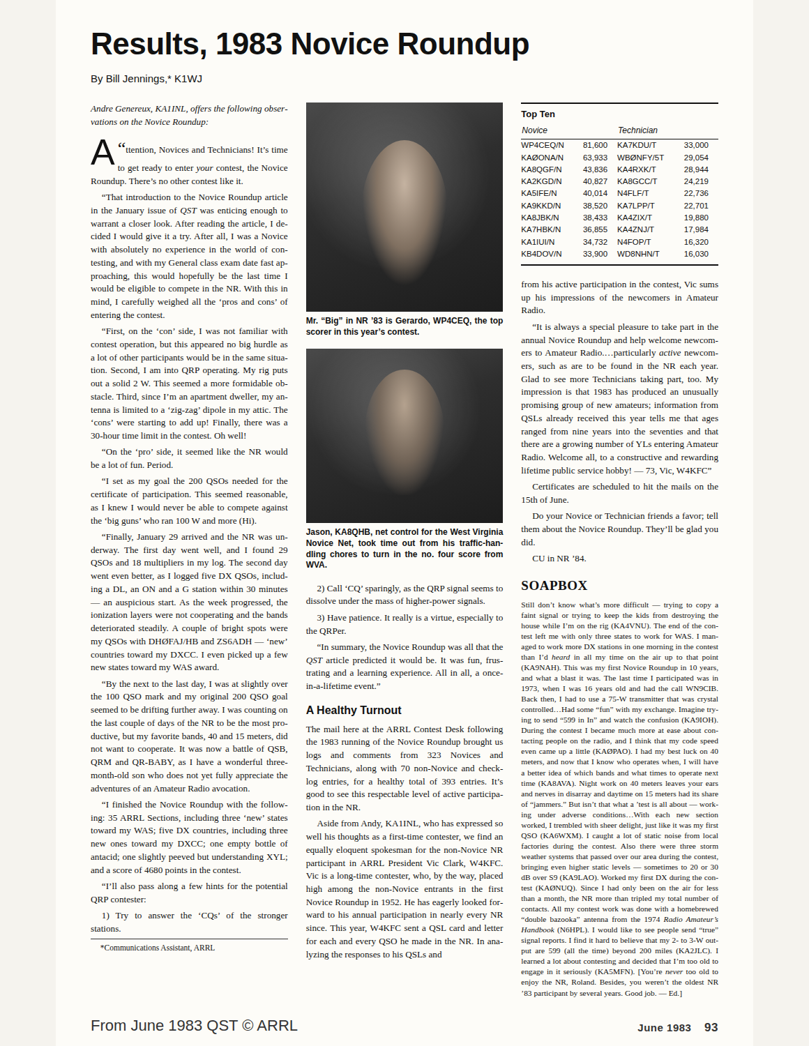Results, 1983 Novice Roundup
By Bill Jennings,* K1WJ
Andre Genereux, KA1INL, offers the following observations on the Novice Roundup:
“Attention, Novices and Technicians! It’s time to get ready to enter your contest, the Novice Roundup. There’s no other contest like it.
“That introduction to the Novice Roundup article in the January issue of QST was enticing enough to warrant a closer look. After reading the article, I decided I would give it a try. After all, I was a Novice with absolutely no experience in the world of contesting, and with my General class exam date fast approaching, this would hopefully be the last time I would be eligible to compete in the NR. With this in mind, I carefully weighed all the ‘pros and cons’ of entering the contest.
“First, on the ‘con’ side, I was not familiar with contest operation, but this appeared no big hurdle as a lot of other participants would be in the same situation. Second, I am into QRP operating. My rig puts out a solid 2 W. This seemed a more formidable obstacle. Third, since I’m an apartment dweller, my antenna is limited to a ‘zig-zag’ dipole in my attic. The ‘cons’ were starting to add up! Finally, there was a 30-hour time limit in the contest. Oh well!
“On the ‘pro’ side, it seemed like the NR would be a lot of fun. Period.
“I set as my goal the 200 QSOs needed for the certificate of participation. This seemed reasonable, as I knew I would never be able to compete against the ‘big guns’ who ran 100 W and more (Hi).
“Finally, January 29 arrived and the NR was underway. The first day went well, and I found 29 QSOs and 18 multipliers in my log. The second day went even better, as I logged five DX QSOs, including a DL, an ON and a G station within 30 minutes — an auspicious start. As the week progressed, the ionization layers were not cooperating and the bands deteriorated steadily. A couple of bright spots were my QSOs with DHØFAJ/HB and ZS6ADH — ‘new’ countries toward my DXCC. I even picked up a few new states toward my WAS award.
“By the next to the last day, I was at slightly over the 100 QSO mark and my original 200 QSO goal seemed to be drifting further away. I was counting on the last couple of days of the NR to be the most productive, but my favorite bands, 40 and 15 meters, did not want to cooperate. It was now a battle of QSB, QRM and QR-BABY, as I have a wonderful three-month-old son who does not yet fully appreciate the adventures of an Amateur Radio avocation.
“I finished the Novice Roundup with the following: 35 ARRL Sections, including three ‘new’ states toward my WAS; five DX countries, including three new ones toward my DXCC; one empty bottle of antacid; one slightly peeved but understanding XYL; and a score of 4680 points in the contest.
“I’ll also pass along a few hints for the potential QRP contester:
1) Try to answer the ‘CQs’ of the stronger stations.
*Communications Assistant, ARRL
Mr. “Big” in NR ’83 is Gerardo, WP4CEQ, the top scorer in this year’s contest.
Jason, KA8QHB, net control for the West Virginia Novice Net, took time out from his traffic-handling chores to turn in the no. four score from WVA.
2) Call ‘CQ’ sparingly, as the QRP signal seems to dissolve under the mass of higher-power signals.
3) Have patience. It really is a virtue, especially to the QRPer.
“In summary, the Novice Roundup was all that the QST article predicted it would be. It was fun, frustrating and a learning experience. All in all, a once-in-a-lifetime event.”
A Healthy Turnout
The mail here at the ARRL Contest Desk following the 1983 running of the Novice Roundup brought us logs and comments from 323 Novices and Technicians, along with 70 non-Novice and check-log entries, for a healthy total of 393 entries. It’s good to see this respectable level of active participation in the NR.
Aside from Andy, KA1INL, who has expressed so well his thoughts as a first-time contester, we find an equally eloquent spokesman for the non-Novice NR participant in ARRL President Vic Clark, W4KFC. Vic is a long-time contester, who, by the way, placed high among the non-Novice entrants in the first Novice Roundup in 1952. He has eagerly looked forward to his annual participation in nearly every NR since. This year, W4KFC sent a QSL card and letter for each and every QSO he made in the NR. In analyzing the responses to his QSLs and
Top Ten
| Novice | Technician |
| --- | --- |
| WP4CEQ/N | 81,600 | KA7KDU/T | 33,000 |
| KAØONA/N | 63,933 | WBØNFY/5T | 29,054 |
| KA8QGF/N | 43,836 | KA4RXK/T | 28,944 |
| KA2KGD/N | 40,827 | KA8GCC/T | 24,219 |
| KA5IFE/N | 40,014 | N4FLF/T | 22,736 |
| KA9KKD/N | 38,520 | KA7LPP/T | 22,701 |
| KA8JBK/N | 38,433 | KA4ZIX/T | 19,880 |
| KA7HBK/N | 36,855 | KA4ZNJ/T | 17,984 |
| KA1IUI/N | 34,732 | N4FOP/T | 16,320 |
| KB4DOV/N | 33,900 | WD8NHN/T | 16,030 |
from his active participation in the contest, Vic sums up his impressions of the newcomers in Amateur Radio.
“It is always a special pleasure to take part in the annual Novice Roundup and help welcome newcomers to Amateur Radio.…particularly active newcomers, such as are to be found in the NR each year. Glad to see more Technicians taking part, too. My impression is that 1983 has produced an unusually promising group of new amateurs; information from QSLs already received this year tells me that ages ranged from nine years into the seventies and that there are a growing number of YLs entering Amateur Radio. Welcome all, to a constructive and rewarding lifetime public service hobby! — 73, Vic, W4KFC”
Certificates are scheduled to hit the mails on the 15th of June.
Do your Novice or Technician friends a favor; tell them about the Novice Roundup. They’ll be glad you did.
CU in NR ’84.
SOAPBOX
Still don’t know what’s more difficult — trying to copy a faint signal or trying to keep the kids from destroying the house while I’m on the rig (KA4VNU). The end of the contest left me with only three states to work for WAS. I managed to work more DX stations in one morning in the contest than I’d heard in all my time on the air up to that point (KA9NAH). This was my first Novice Roundup in 10 years, and what a blast it was. The last time I participated was in 1973, when I was 16 years old and had the call WN9CIB. Back then, I had to use a 75-W transmitter that was crystal controlled…Had some “fun” with my exchange. Imagine trying to send “599 in In” and watch the confusion (KA9IOH). During the contest I became much more at ease about contacting people on the radio, and I think that my code speed even came up a little (KAØPAO). I had my best luck on 40 meters, and now that I know who operates when, I will have a better idea of which bands and what times to operate next time (KA8AVA). Night work on 40 meters leaves your ears and nerves in disarray and daytime on 15 meters had its share of “jammers.” But isn’t that what a ’test is all about — working under adverse conditions…With each new section worked, I trembled with sheer delight, just like it was my first QSO (KA6WXM). I caught a lot of static noise from local factories during the contest. Also there were three storm weather systems that passed over our area during the contest, bringing even higher static levels — sometimes to 20 or 30 dB over S9 (KA9LAO). Worked my first DX during the contest (KAØNUQ). Since I had only been on the air for less than a month, the NR more than tripled my total number of contacts. All my contest work was done with a homebrewed “double bazooka” antenna from the 1974 Radio Amateur’s Handbook (N6HPL). I would like to see people send “true” signal reports. I find it hard to believe that my 2- to 3-W output are 599 (all the time) beyond 200 miles (KA2JLC). I learned a lot about contesting and decided that I’m too old to engage in it seriously (KA5MFN). [You’re never too old to enjoy the NR, Roland. Besides, you weren’t the oldest NR ’83 participant by several years. Good job. — Ed.]
From June 1983 QST © ARRL
June 1983 93